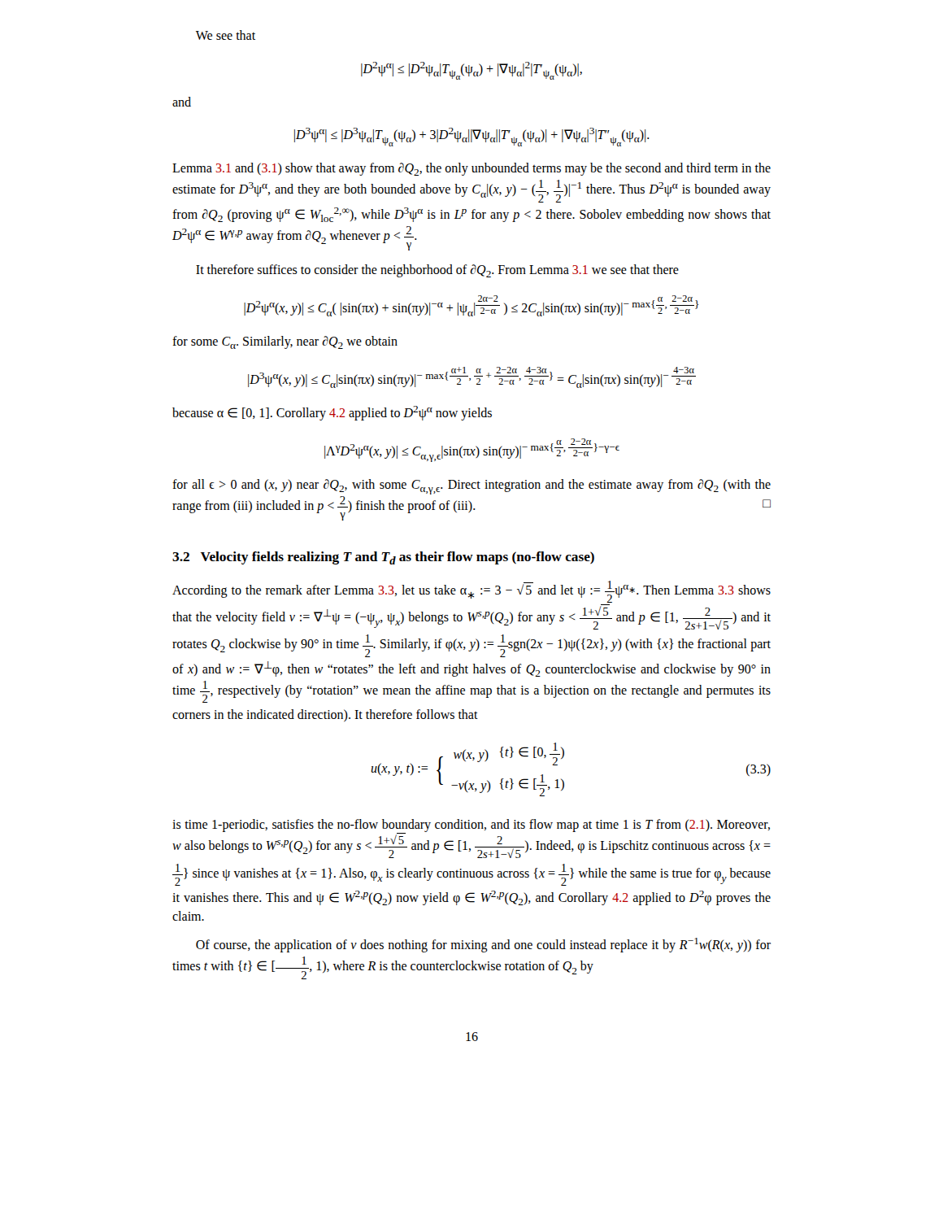We see that
|D2ψα| ≤ |D2ψα|Tψα(ψα) + |∇ψα|2|T′ψα(ψα)|,
and
|D3ψα| ≤ |D3ψα|Tψα(ψα) + 3|D2ψα||∇ψα||T′ψα(ψα)| + |∇ψα|3|T″ψα(ψα)|.
Lemma 3.1 and (3.1) show that away from ∂Q2, the only unbounded terms may be the second and third term in the estimate for D3ψα, and they are both bounded above by Cα|(x, y) − (12, 12)|−1 there. Thus D2ψα is bounded away from ∂Q2 (proving ψα ∈ Wloc2,∞), while D3ψα is in Lp for any p < 2 there. Sobolev embedding now shows that D2ψα ∈ Wγ,p away from ∂Q2 whenever p < 2 γ.
It therefore suffices to consider the neighborhood of ∂Q2. From Lemma 3.1 we see that there
|D2ψα(x, y)| ≤ Cα( |sin(πx) + sin(πy)|−α + |ψα|2α−22−α ) ≤ 2Cα|sin(πx) sin(πy)|− max{α 2, 2−2α 2−α}
for some Cα. Similarly, near ∂Q2 we obtain
|D3ψα(x, y)| ≤ Cα|sin(πx) sin(πy)|− max{α+12, α 2 + 2−2α 2−α, 4−3α 2−α} = Cα|sin(πx) sin(πy)|− 4−3α 2−α
because α ∈ [0, 1]. Corollary 4.2 applied to D2ψα now yields
|ΛγD2ψα(x, y)| ≤ Cα,γ,ϵ|sin(πx) sin(πy)|− max{α 2, 2−2α 2−α}−γ−ϵ
for all ϵ > 0 and (x, y) near ∂Q2, with some Cα,γ,ϵ. Direct integration and the estimate away from ∂Q2 (with the range from (iii) included in p < 2 γ) finish the proof of (iii). □
3.2 Velocity fields realizing T and Td as their flow maps (no-flow case)
According to the remark after Lemma 3.3, let us take α∗ := 3 − √5 and let ψ := 12ψα∗. Then Lemma 3.3 shows that the velocity field v := ∇⊥ψ = (−ψy, ψx) belongs to Ws,p(Q2) for any s < 1+√52 and p ∈ [1, 22s+1−√5) and it rotates Q2 clockwise by 90° in time 12. Similarly, if φ(x, y) := 12sgn(2x − 1)ψ({2x}, y) (with {x} the fractional part of x) and w := ∇⊥φ, then w “rotates” the left and right halves of Q2 counterclockwise and clockwise by 90° in time 12, respectively (by “rotation” we mean the affine map that is a bijection on the rectangle and permutes its corners in the indicated direction). It therefore follows that
u(x, y, t) := {
| w ( x , y ) | { t } ∈ [0, 1 2 ) |
| − v ( x , y ) | { t } ∈ [ 1 2 , 1) |
(3.3)
is time 1-periodic, satisfies the no-flow boundary condition, and its flow map at time 1 is T from (2.1). Moreover, w also belongs to Ws,p(Q2) for any s < 1+√52 and p ∈ [1, 22s+1−√5). Indeed, φ is Lipschitz continuous across {x = 12} since ψ vanishes at {x = 1}. Also, φx is clearly continuous across {x = 12} while the same is true for φy because it vanishes there. This and ψ ∈ W2,p(Q2) now yield φ ∈ W2,p(Q2), and Corollary 4.2 applied to D2φ proves the claim.
Of course, the application of v does nothing for mixing and one could instead replace it by R−1w(R(x, y)) for times t with {t} ∈ [12, 1), where R is the counterclockwise rotation of Q2 by
16